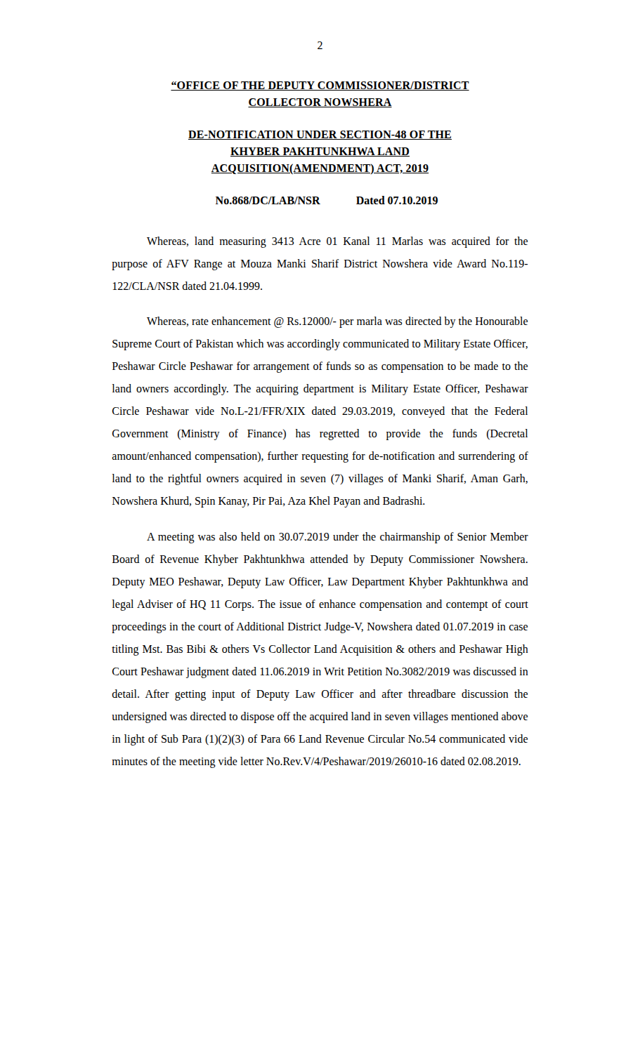2
“Office of the Deputy Commissioner/District
Collector Nowshera
De-Notification under Section-48 of the
Khyber Pakhtunkhwa Land
Acquisition(Amendment) Act, 2019
No.868/DC/LAB/NSR Dated 07.10.2019
Whereas, land measuring 3413 Acre 01 Kanal 11 Marlas was acquired for the purpose of AFV Range at Mouza Manki Sharif District Nowshera vide Award No.119-122/CLA/NSR dated 21.04.1999.
Whereas, rate enhancement @ Rs.12000/- per marla was directed by the Honourable Supreme Court of Pakistan which was accordingly communicated to Military Estate Officer, Peshawar Circle Peshawar for arrangement of funds so as compensation to be made to the land owners accordingly. The acquiring department is Military Estate Officer, Peshawar Circle Peshawar vide No.L-21/FFR/XIX dated 29.03.2019, conveyed that the Federal Government (Ministry of Finance) has regretted to provide the funds (Decretal amount/enhanced compensation), further requesting for de-notification and surrendering of land to the rightful owners acquired in seven (7) villages of Manki Sharif, Aman Garh, Nowshera Khurd, Spin Kanay, Pir Pai, Aza Khel Payan and Badrashi.
A meeting was also held on 30.07.2019 under the chairmanship of Senior Member Board of Revenue Khyber Pakhtunkhwa attended by Deputy Commissioner Nowshera. Deputy MEO Peshawar, Deputy Law Officer, Law Department Khyber Pakhtunkhwa and legal Adviser of HQ 11 Corps. The issue of enhance compensation and contempt of court proceedings in the court of Additional District Judge-V, Nowshera dated 01.07.2019 in case titling Mst. Bas Bibi & others Vs Collector Land Acquisition & others and Peshawar High Court Peshawar judgment dated 11.06.2019 in Writ Petition No.3082/2019 was discussed in detail. After getting input of Deputy Law Officer and after threadbare discussion the undersigned was directed to dispose off the acquired land in seven villages mentioned above in light of Sub Para (1)(2)(3) of Para 66 Land Revenue Circular No.54 communicated vide minutes of the meeting vide letter No.Rev.V/4/Peshawar/2019/26010-16 dated 02.08.2019.